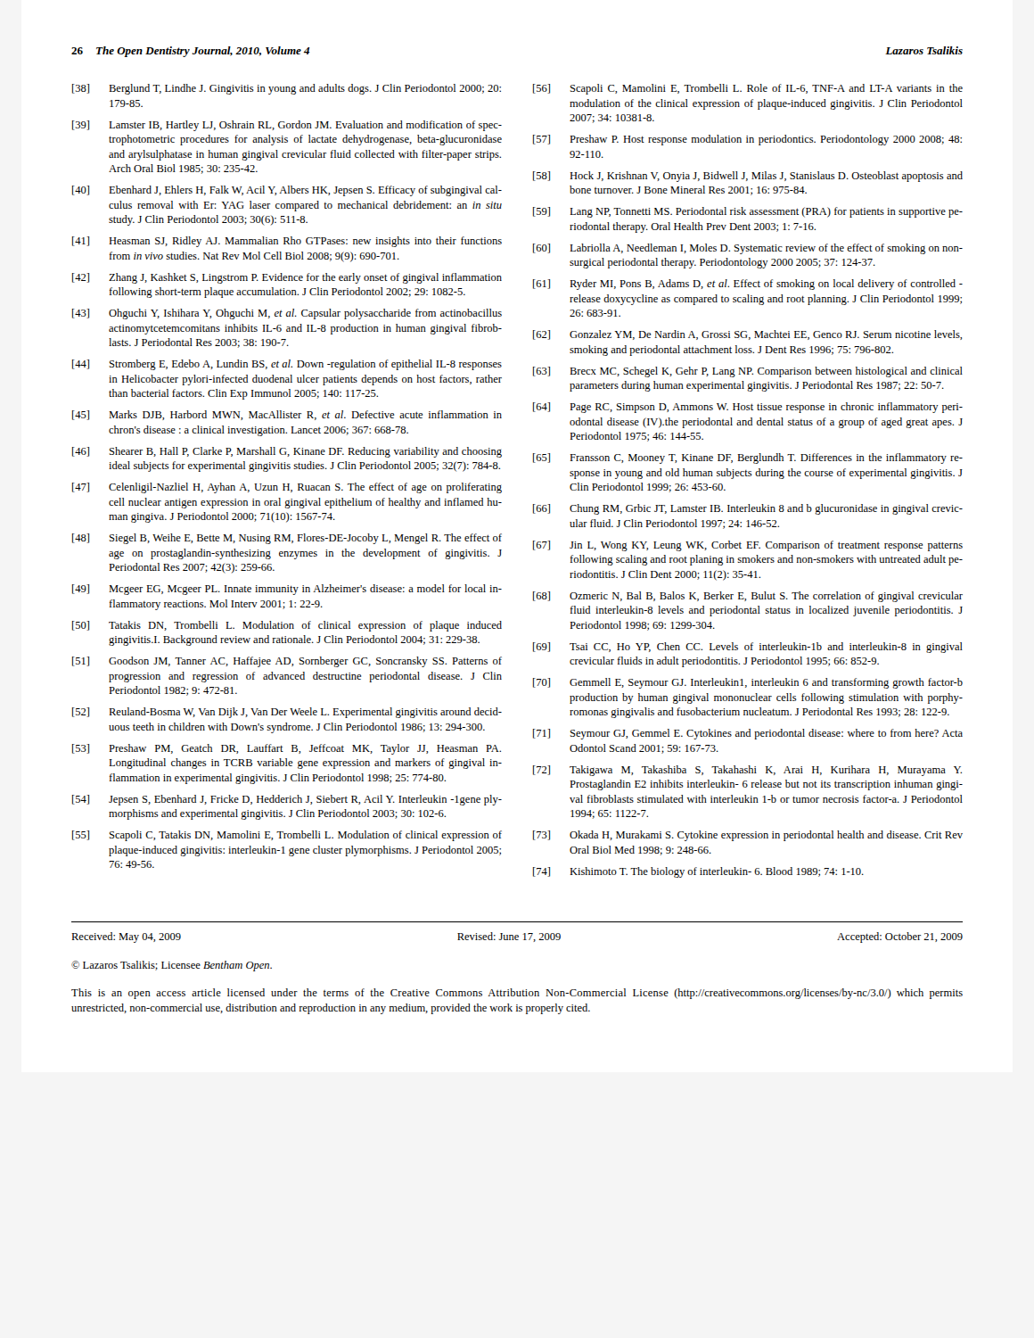26 The Open Dentistry Journal, 2010, Volume 4
Lazaros Tsalikis
[38] Berglund T, Lindhe J. Gingivitis in young and adults dogs. J Clin Periodontol 2000; 20: 179-85.
[39] Lamster IB, Hartley LJ, Oshrain RL, Gordon JM. Evaluation and modification of spectrophotometric procedures for analysis of lactate dehydrogenase, beta-glucuronidase and arylsulphatase in human gingival crevicular fluid collected with filter-paper strips. Arch Oral Biol 1985; 30: 235-42.
[40] Ebenhard J, Ehlers H, Falk W, Acil Y, Albers HK, Jepsen S. Efficacy of subgingival calculus removal with Er: YAG laser compared to mechanical debridement: an in situ study. J Clin Periodontol 2003; 30(6): 511-8.
[41] Heasman SJ, Ridley AJ. Mammalian Rho GTPases: new insights into their functions from in vivo studies. Nat Rev Mol Cell Biol 2008; 9(9): 690-701.
[42] Zhang J, Kashket S, Lingstrom P. Evidence for the early onset of gingival inflammation following short-term plaque accumulation. J Clin Periodontol 2002; 29: 1082-5.
[43] Ohguchi Y, Ishihara Y, Ohguchi M, et al. Capsular polysaccharide from actinobacillus actinomytcetemcomitans inhibits IL-6 and IL-8 production in human gingival fibroblasts. J Periodontal Res 2003; 38: 190-7.
[44] Stromberg E, Edebo A, Lundin BS, et al. Down -regulation of epithelial IL-8 responses in Helicobacter pylori-infected duodenal ulcer patients depends on host factors, rather than bacterial factors. Clin Exp Immunol 2005; 140: 117-25.
[45] Marks DJB, Harbord MWN, MacAllister R, et al. Defective acute inflammation in chron's disease : a clinical investigation. Lancet 2006; 367: 668-78.
[46] Shearer B, Hall P, Clarke P, Marshall G, Kinane DF. Reducing variability and choosing ideal subjects for experimental gingivitis studies. J Clin Periodontol 2005; 32(7): 784-8.
[47] Celenligil-Nazliel H, Ayhan A, Uzun H, Ruacan S. The effect of age on proliferating cell nuclear antigen expression in oral gingival epithelium of healthy and inflamed human gingiva. J Periodontol 2000; 71(10): 1567-74.
[48] Siegel B, Weihe E, Bette M, Nusing RM, Flores-DE-Jocoby L, Mengel R. The effect of age on prostaglandin-synthesizing enzymes in the development of gingivitis. J Periodontal Res 2007; 42(3): 259-66.
[49] Mcgeer EG, Mcgeer PL. Innate immunity in Alzheimer's disease: a model for local inflammatory reactions. Mol Interv 2001; 1: 22-9.
[50] Tatakis DN, Trombelli L. Modulation of clinical expression of plaque induced gingivitis.I. Background review and rationale. J Clin Periodontol 2004; 31: 229-38.
[51] Goodson JM, Tanner AC, Haffajee AD, Sornberger GC, Soncransky SS. Patterns of progression and regression of advanced destructine periodontal disease. J Clin Periodontol 1982; 9: 472-81.
[52] Reuland-Bosma W, Van Dijk J, Van Der Weele L. Experimental gingivitis around deciduous teeth in children with Down's syndrome. J Clin Periodontol 1986; 13: 294-300.
[53] Preshaw PM, Geatch DR, Lauffart B, Jeffcoat MK, Taylor JJ, Heasman PA. Longitudinal changes in TCRB variable gene expression and markers of gingival inflammation in experimental gingivitis. J Clin Periodontol 1998; 25: 774-80.
[54] Jepsen S, Ebenhard J, Fricke D, Hedderich J, Siebert R, Acil Y. Interleukin -1gene plymorphisms and experimental gingivitis. J Clin Periodontol 2003; 30: 102-6.
[55] Scapoli C, Tatakis DN, Mamolini E, Trombelli L. Modulation of clinical expression of plaque-induced gingivitis: interleukin-1 gene cluster plymorphisms. J Periodontol 2005; 76: 49-56.
[56] Scapoli C, Mamolini E, Trombelli L. Role of IL-6, TNF-A and LT-A variants in the modulation of the clinical expression of plaque-induced gingivitis. J Clin Periodontol 2007; 34: 10381-8.
[57] Preshaw P. Host response modulation in periodontics. Periodontology 2000 2008; 48: 92-110.
[58] Hock J, Krishnan V, Onyia J, Bidwell J, Milas J, Stanislaus D. Osteoblast apoptosis and bone turnover. J Bone Mineral Res 2001; 16: 975-84.
[59] Lang NP, Tonnetti MS. Periodontal risk assessment (PRA) for patients in supportive periodontal therapy. Oral Health Prev Dent 2003; 1: 7-16.
[60] Labriolla A, Needleman I, Moles D. Systematic review of the effect of smoking on nonsurgical periodontal therapy. Periodontology 2000 2005; 37: 124-37.
[61] Ryder MI, Pons B, Adams D, et al. Effect of smoking on local delivery of controlled -release doxycycline as compared to scaling and root planning. J Clin Periodontol 1999; 26: 683-91.
[62] Gonzalez YM, De Nardin A, Grossi SG, Machtei EE, Genco RJ. Serum nicotine levels, smoking and periodontal attachment loss. J Dent Res 1996; 75: 796-802.
[63] Brecx MC, Schegel K, Gehr P, Lang NP. Comparison between histological and clinical parameters during human experimental gingivitis. J Periodontal Res 1987; 22: 50-7.
[64] Page RC, Simpson D, Ammons W. Host tissue response in chronic inflammatory periodontal disease (IV).the periodontal and dental status of a group of aged great apes. J Periodontol 1975; 46: 144-55.
[65] Fransson C, Mooney T, Kinane DF, Berglundh T. Differences in the inflammatory response in young and old human subjects during the course of experimental gingivitis. J Clin Periodontol 1999; 26: 453-60.
[66] Chung RM, Grbic JT, Lamster IB. Interleukin 8 and b glucuronidase in gingival crevicular fluid. J Clin Periodontol 1997; 24: 146-52.
[67] Jin L, Wong KY, Leung WK, Corbet EF. Comparison of treatment response patterns following scaling and root planing in smokers and non-smokers with untreated adult periodontitis. J Clin Dent 2000; 11(2): 35-41.
[68] Ozmeric N, Bal B, Balos K, Berker E, Bulut S. The correlation of gingival crevicular fluid interleukin-8 levels and periodontal status in localized juvenile periodontitis. J Periodontol 1998; 69: 1299-304.
[69] Tsai CC, Ho YP, Chen CC. Levels of interleukin-1b and interleukin-8 in gingival crevicular fluids in adult periodontitis. J Periodontol 1995; 66: 852-9.
[70] Gemmell E, Seymour GJ. Interleukin1, interleukin 6 and transforming growth factor-b production by human gingival mononuclear cells following stimulation with porphyromonas gingivalis and fusobacterium nucleatum. J Periodontal Res 1993; 28: 122-9.
[71] Seymour GJ, Gemmel E. Cytokines and periodontal disease: where to from here? Acta Odontol Scand 2001; 59: 167-73.
[72] Takigawa M, Takashiba S, Takahashi K, Arai H, Kurihara H, Murayama Y. Prostaglandin E2 inhibits interleukin- 6 release but not its transcription inhuman gingival fibroblasts stimulated with interleukin 1-b or tumor necrosis factor-a. J Periodontol 1994; 65: 1122-7.
[73] Okada H, Murakami S. Cytokine expression in periodontal health and disease. Crit Rev Oral Biol Med 1998; 9: 248-66.
[74] Kishimoto T. The biology of interleukin- 6. Blood 1989; 74: 1-10.
Received: May 04, 2009 Revised: June 17, 2009 Accepted: October 21, 2009
© Lazaros Tsalikis; Licensee Bentham Open.
This is an open access article licensed under the terms of the Creative Commons Attribution Non-Commercial License (http://creativecommons.org/licenses/by-nc/3.0/) which permits unrestricted, non-commercial use, distribution and reproduction in any medium, provided the work is properly cited.